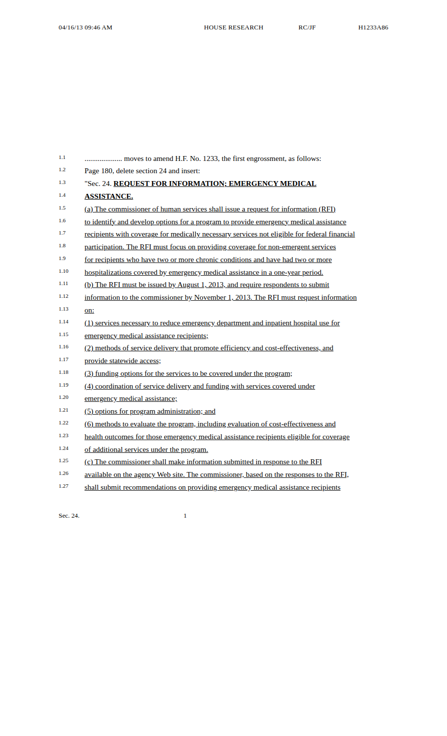04/16/13 09:46 AM
HOUSE RESEARCH
RC/JF
H1233A86
| 1.1 | .................... moves to amend H.F. No. 1233, the first engrossment, as follows: |
| 1.2 | Page 180, delete section 24 and insert: |
| 1.3 | "Sec. 24. REQUEST FOR INFORMATION; EMERGENCY MEDICAL |
| 1.4 | ASSISTANCE. |
| 1.5 | (a) The commissioner of human services shall issue a request for information (RFI) |
| 1.6 | to identify and develop options for a program to provide emergency medical assistance |
| 1.7 | recipients with coverage for medically necessary services not eligible for federal financial |
| 1.8 | participation. The RFI must focus on providing coverage for non-emergent services |
| 1.9 | for recipients who have two or more chronic conditions and have had two or more |
| 1.10 | hospitalizations covered by emergency medical assistance in a one-year period. |
| 1.11 | (b) The RFI must be issued by August 1, 2013, and require respondents to submit |
| 1.12 | information to the commissioner by November 1, 2013. The RFI must request information |
| 1.13 | on: |
| 1.14 | (1) services necessary to reduce emergency department and inpatient hospital use for |
| 1.15 | emergency medical assistance recipients; |
| 1.16 | (2) methods of service delivery that promote efficiency and cost-effectiveness, and |
| 1.17 | provide statewide access; |
| 1.18 | (3) funding options for the services to be covered under the program; |
| 1.19 | (4) coordination of service delivery and funding with services covered under |
| 1.20 | emergency medical assistance; |
| 1.21 | (5) options for program administration; and |
| 1.22 | (6) methods to evaluate the program, including evaluation of cost-effectiveness and |
| 1.23 | health outcomes for those emergency medical assistance recipients eligible for coverage |
| 1.24 | of additional services under the program. |
| 1.25 | (c) The commissioner shall make information submitted in response to the RFI |
| 1.26 | available on the agency Web site. The commissioner, based on the responses to the RFI, |
| 1.27 | shall submit recommendations on providing emergency medical assistance recipients |
Sec. 24.
1